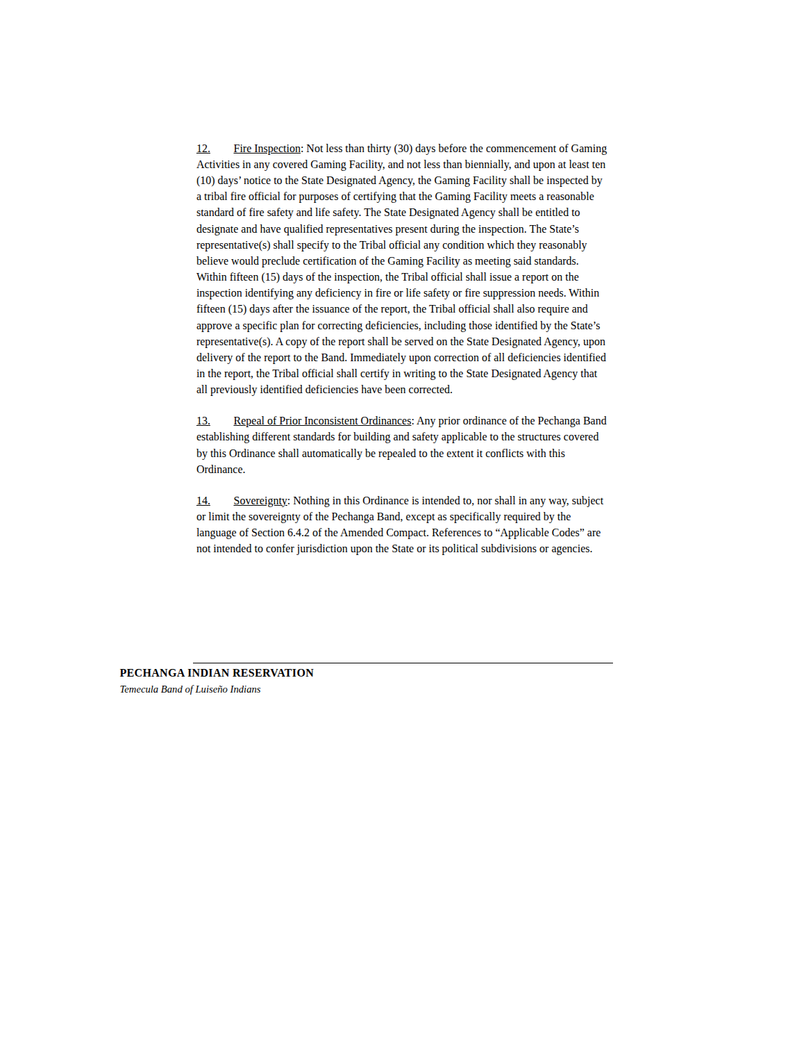12. Fire Inspection: Not less than thirty (30) days before the commencement of Gaming Activities in any covered Gaming Facility, and not less than biennially, and upon at least ten (10) days’ notice to the State Designated Agency, the Gaming Facility shall be inspected by a tribal fire official for purposes of certifying that the Gaming Facility meets a reasonable standard of fire safety and life safety. The State Designated Agency shall be entitled to designate and have qualified representatives present during the inspection. The State’s representative(s) shall specify to the Tribal official any condition which they reasonably believe would preclude certification of the Gaming Facility as meeting said standards. Within fifteen (15) days of the inspection, the Tribal official shall issue a report on the inspection identifying any deficiency in fire or life safety or fire suppression needs. Within fifteen (15) days after the issuance of the report, the Tribal official shall also require and approve a specific plan for correcting deficiencies, including those identified by the State’s representative(s). A copy of the report shall be served on the State Designated Agency, upon delivery of the report to the Band. Immediately upon correction of all deficiencies identified in the report, the Tribal official shall certify in writing to the State Designated Agency that all previously identified deficiencies have been corrected.
13. Repeal of Prior Inconsistent Ordinances: Any prior ordinance of the Pechanga Band establishing different standards for building and safety applicable to the structures covered by this Ordinance shall automatically be repealed to the extent it conflicts with this Ordinance.
14. Sovereignty: Nothing in this Ordinance is intended to, nor shall in any way, subject or limit the sovereignty of the Pechanga Band, except as specifically required by the language of Section 6.4.2 of the Amended Compact. References to “Applicable Codes” are not intended to confer jurisdiction upon the State or its political subdivisions or agencies.
PECHANGA INDIAN RESERVATION
Temecula Band of Luiseño Indians